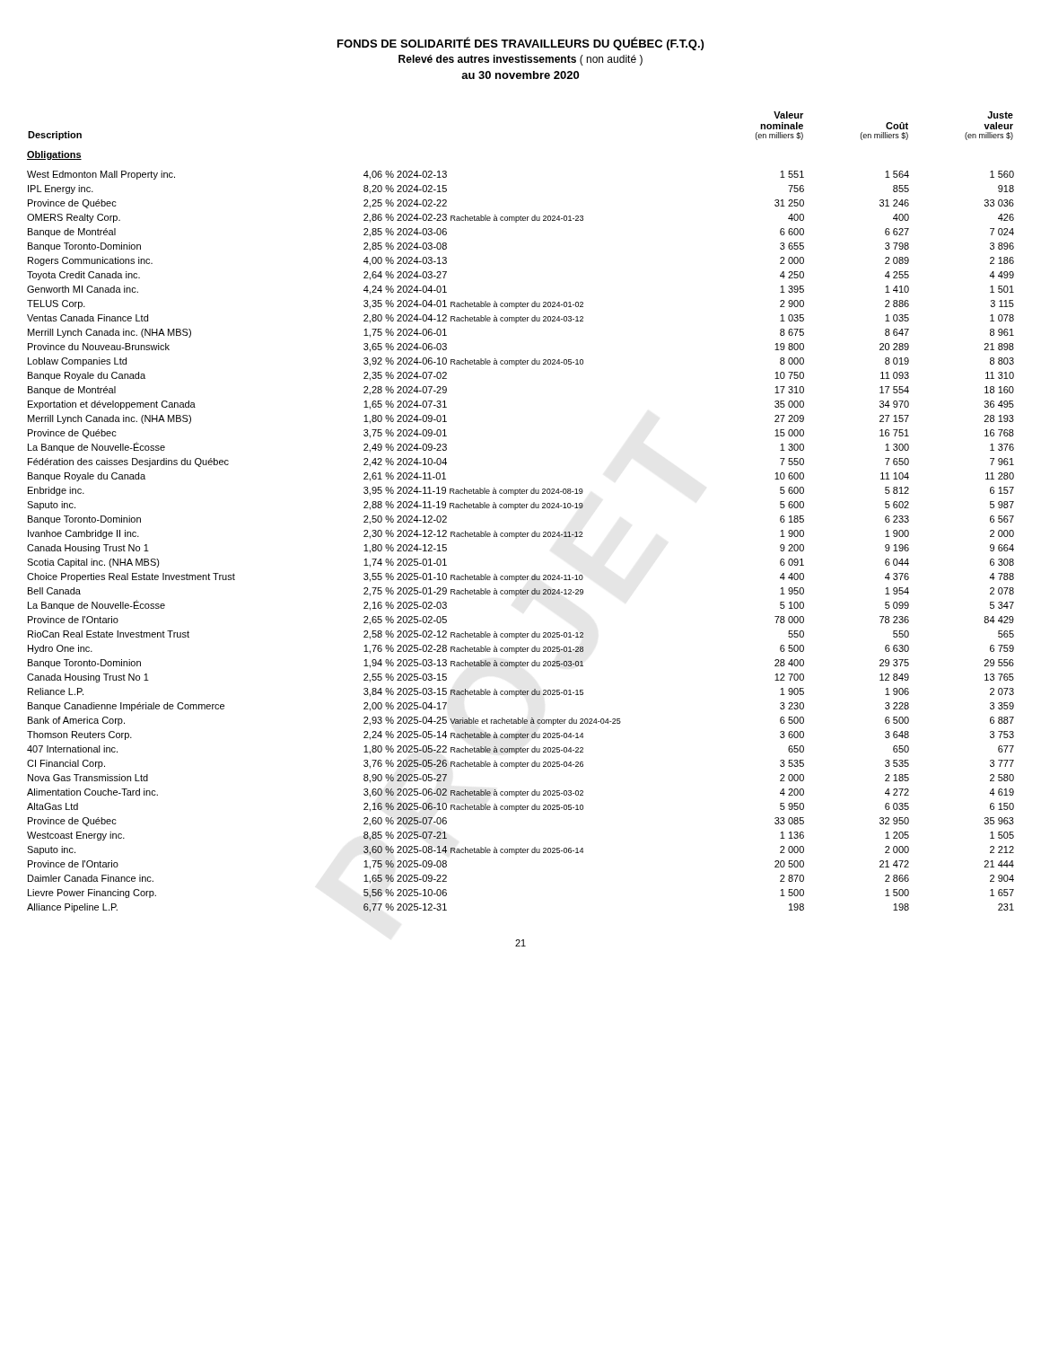PROJET
FONDS DE SOLIDARITÉ DES TRAVAILLEURS DU QUÉBEC (F.T.Q.)
Relevé des autres investissements ( non audité )
au 30 novembre 2020
| Description | | Valeur nominale (en milliers $) | Coût (en milliers $) | Juste valeur (en milliers $) |
| --- | --- | --- | --- | --- |
| Obligations |
| West Edmonton Mall Property inc. | 4,06 % 2024-02-13 | 1 551 | 1 564 | 1 560 |
| IPL Energy inc. | 8,20 % 2024-02-15 | 756 | 855 | 918 |
| Province de Québec | 2,25 % 2024-02-22 | 31 250 | 31 246 | 33 036 |
| OMERS Realty Corp. | 2,86 % 2024-02-23 Rachetable à compter du 2024-01-23 | 400 | 400 | 426 |
| Banque de Montréal | 2,85 % 2024-03-06 | 6 600 | 6 627 | 7 024 |
| Banque Toronto-Dominion | 2,85 % 2024-03-08 | 3 655 | 3 798 | 3 896 |
| Rogers Communications inc. | 4,00 % 2024-03-13 | 2 000 | 2 089 | 2 186 |
| Toyota Credit Canada inc. | 2,64 % 2024-03-27 | 4 250 | 4 255 | 4 499 |
| Genworth MI Canada inc. | 4,24 % 2024-04-01 | 1 395 | 1 410 | 1 501 |
| TELUS Corp. | 3,35 % 2024-04-01 Rachetable à compter du 2024-01-02 | 2 900 | 2 886 | 3 115 |
| Ventas Canada Finance Ltd | 2,80 % 2024-04-12 Rachetable à compter du 2024-03-12 | 1 035 | 1 035 | 1 078 |
| Merrill Lynch Canada inc. (NHA MBS) | 1,75 % 2024-06-01 | 8 675 | 8 647 | 8 961 |
| Province du Nouveau-Brunswick | 3,65 % 2024-06-03 | 19 800 | 20 289 | 21 898 |
| Loblaw Companies Ltd | 3,92 % 2024-06-10 Rachetable à compter du 2024-05-10 | 8 000 | 8 019 | 8 803 |
| Banque Royale du Canada | 2,35 % 2024-07-02 | 10 750 | 11 093 | 11 310 |
| Banque de Montréal | 2,28 % 2024-07-29 | 17 310 | 17 554 | 18 160 |
| Exportation et développement Canada | 1,65 % 2024-07-31 | 35 000 | 34 970 | 36 495 |
| Merrill Lynch Canada inc. (NHA MBS) | 1,80 % 2024-09-01 | 27 209 | 27 157 | 28 193 |
| Province de Québec | 3,75 % 2024-09-01 | 15 000 | 16 751 | 16 768 |
| La Banque de Nouvelle-Écosse | 2,49 % 2024-09-23 | 1 300 | 1 300 | 1 376 |
| Fédération des caisses Desjardins du Québec | 2,42 % 2024-10-04 | 7 550 | 7 650 | 7 961 |
| Banque Royale du Canada | 2,61 % 2024-11-01 | 10 600 | 11 104 | 11 280 |
| Enbridge inc. | 3,95 % 2024-11-19 Rachetable à compter du 2024-08-19 | 5 600 | 5 812 | 6 157 |
| Saputo inc. | 2,88 % 2024-11-19 Rachetable à compter du 2024-10-19 | 5 600 | 5 602 | 5 987 |
| Banque Toronto-Dominion | 2,50 % 2024-12-02 | 6 185 | 6 233 | 6 567 |
| Ivanhoe Cambridge II inc. | 2,30 % 2024-12-12 Rachetable à compter du 2024-11-12 | 1 900 | 1 900 | 2 000 |
| Canada Housing Trust No 1 | 1,80 % 2024-12-15 | 9 200 | 9 196 | 9 664 |
| Scotia Capital inc. (NHA MBS) | 1,74 % 2025-01-01 | 6 091 | 6 044 | 6 308 |
| Choice Properties Real Estate Investment Trust | 3,55 % 2025-01-10 Rachetable à compter du 2024-11-10 | 4 400 | 4 376 | 4 788 |
| Bell Canada | 2,75 % 2025-01-29 Rachetable à compter du 2024-12-29 | 1 950 | 1 954 | 2 078 |
| La Banque de Nouvelle-Écosse | 2,16 % 2025-02-03 | 5 100 | 5 099 | 5 347 |
| Province de l'Ontario | 2,65 % 2025-02-05 | 78 000 | 78 236 | 84 429 |
| RioCan Real Estate Investment Trust | 2,58 % 2025-02-12 Rachetable à compter du 2025-01-12 | 550 | 550 | 565 |
| Hydro One inc. | 1,76 % 2025-02-28 Rachetable à compter du 2025-01-28 | 6 500 | 6 630 | 6 759 |
| Banque Toronto-Dominion | 1,94 % 2025-03-13 Rachetable à compter du 2025-03-01 | 28 400 | 29 375 | 29 556 |
| Canada Housing Trust No 1 | 2,55 % 2025-03-15 | 12 700 | 12 849 | 13 765 |
| Reliance L.P. | 3,84 % 2025-03-15 Rachetable à compter du 2025-01-15 | 1 905 | 1 906 | 2 073 |
| Banque Canadienne Impériale de Commerce | 2,00 % 2025-04-17 | 3 230 | 3 228 | 3 359 |
| Bank of America Corp. | 2,93 % 2025-04-25 Variable et rachetable à compter du 2024-04-25 | 6 500 | 6 500 | 6 887 |
| Thomson Reuters Corp. | 2,24 % 2025-05-14 Rachetable à compter du 2025-04-14 | 3 600 | 3 648 | 3 753 |
| 407 International inc. | 1,80 % 2025-05-22 Rachetable à compter du 2025-04-22 | 650 | 650 | 677 |
| CI Financial Corp. | 3,76 % 2025-05-26 Rachetable à compter du 2025-04-26 | 3 535 | 3 535 | 3 777 |
| Nova Gas Transmission Ltd | 8,90 % 2025-05-27 | 2 000 | 2 185 | 2 580 |
| Alimentation Couche-Tard inc. | 3,60 % 2025-06-02 Rachetable à compter du 2025-03-02 | 4 200 | 4 272 | 4 619 |
| AltaGas Ltd | 2,16 % 2025-06-10 Rachetable à compter du 2025-05-10 | 5 950 | 6 035 | 6 150 |
| Province de Québec | 2,60 % 2025-07-06 | 33 085 | 32 950 | 35 963 |
| Westcoast Energy inc. | 8,85 % 2025-07-21 | 1 136 | 1 205 | 1 505 |
| Saputo inc. | 3,60 % 2025-08-14 Rachetable à compter du 2025-06-14 | 2 000 | 2 000 | 2 212 |
| Province de l'Ontario | 1,75 % 2025-09-08 | 20 500 | 21 472 | 21 444 |
| Daimler Canada Finance inc. | 1,65 % 2025-09-22 | 2 870 | 2 866 | 2 904 |
| Lievre Power Financing Corp. | 5,56 % 2025-10-06 | 1 500 | 1 500 | 1 657 |
| Alliance Pipeline L.P. | 6,77 % 2025-12-31 | 198 | 198 | 231 |
21